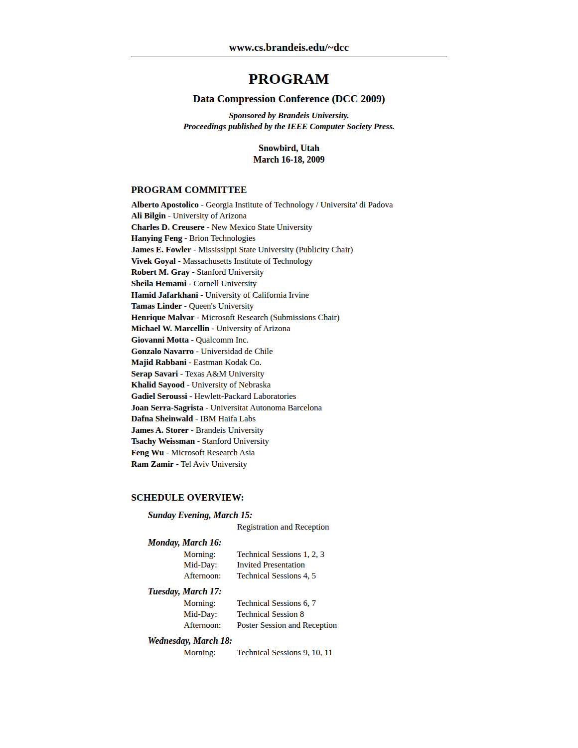www.cs.brandeis.edu/~dcc
PROGRAM
Data Compression Conference (DCC 2009)
Sponsored by Brandeis University.
Proceedings published by the IEEE Computer Society Press.
Snowbird, Utah
March 16-18, 2009
PROGRAM COMMITTEE
Alberto Apostolico - Georgia Institute of Technology / Universita' di Padova
Ali Bilgin - University of Arizona
Charles D. Creusere - New Mexico State University
Hanying Feng - Brion Technologies
James E. Fowler - Mississippi State University (Publicity Chair)
Vivek Goyal - Massachusetts Institute of Technology
Robert M. Gray - Stanford University
Sheila Hemami - Cornell University
Hamid Jafarkhani - University of California Irvine
Tamas Linder - Queen's University
Henrique Malvar - Microsoft Research (Submissions Chair)
Michael W. Marcellin - University of Arizona
Giovanni Motta - Qualcomm Inc.
Gonzalo Navarro - Universidad de Chile
Majid Rabbani - Eastman Kodak Co.
Serap Savari - Texas A&M University
Khalid Sayood - University of Nebraska
Gadiel Seroussi - Hewlett-Packard Laboratories
Joan Serra-Sagrista - Universitat Autonoma Barcelona
Dafna Sheinwald - IBM Haifa Labs
James A. Storer - Brandeis University
Tsachy Weissman - Stanford University
Feng Wu - Microsoft Research Asia
Ram Zamir - Tel Aviv University
SCHEDULE OVERVIEW:
Sunday Evening, March 15:
| | Registration and Reception |
Monday, March 16:
| Morning: | Technical Sessions 1, 2, 3 |
| Mid-Day: | Invited Presentation |
| Afternoon: | Technical Sessions 4, 5 |
Tuesday, March 17:
| Morning: | Technical Sessions 6, 7 |
| Mid-Day: | Technical Session 8 |
| Afternoon: | Poster Session and Reception |
Wednesday, March 18:
| Morning: | Technical Sessions 9, 10, 11 |